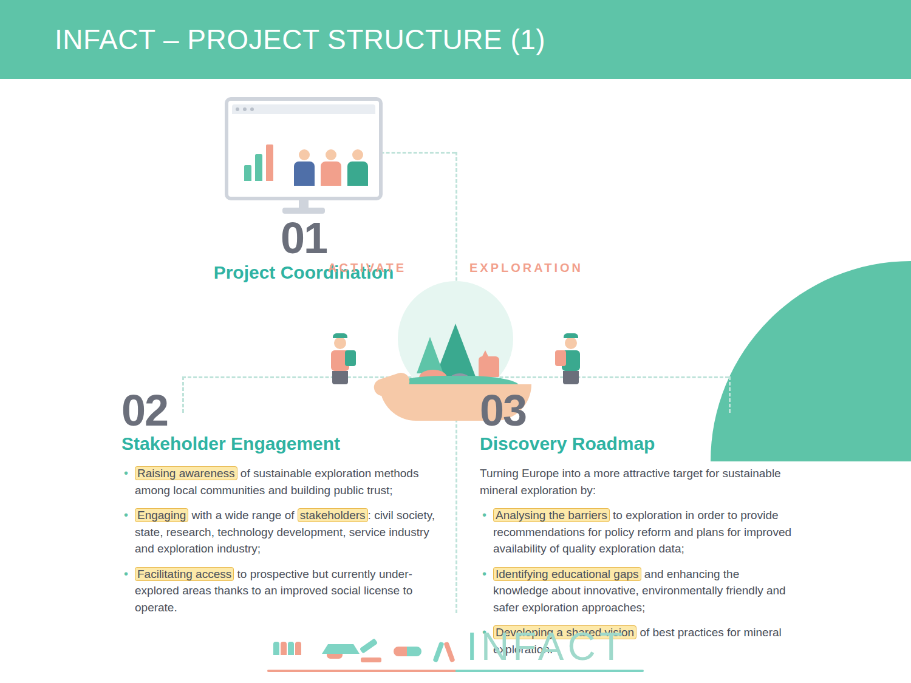INFACT – PROJECT STRUCTURE (1)
01
Project Coordination
ACTIVATE EXPLORATION
02
Stakeholder Engagement
Raising awareness of sustainable exploration methods among local communities and building public trust;
Engaging with a wide range of stakeholders: civil society, state, research, technology development, service industry and exploration industry;
Facilitating access to prospective but currently under-explored areas thanks to an improved social license to operate.
03
Discovery Roadmap
Turning Europe into a more attractive target for sustainable mineral exploration by:
Analysing the barriers to exploration in order to provide recommendations for policy reform and plans for improved availability of quality exploration data;
Identifying educational gaps and enhancing the knowledge about innovative, environmentally friendly and safer exploration approaches;
Developing a shared vision of best practices for mineral exploration.
INFACT